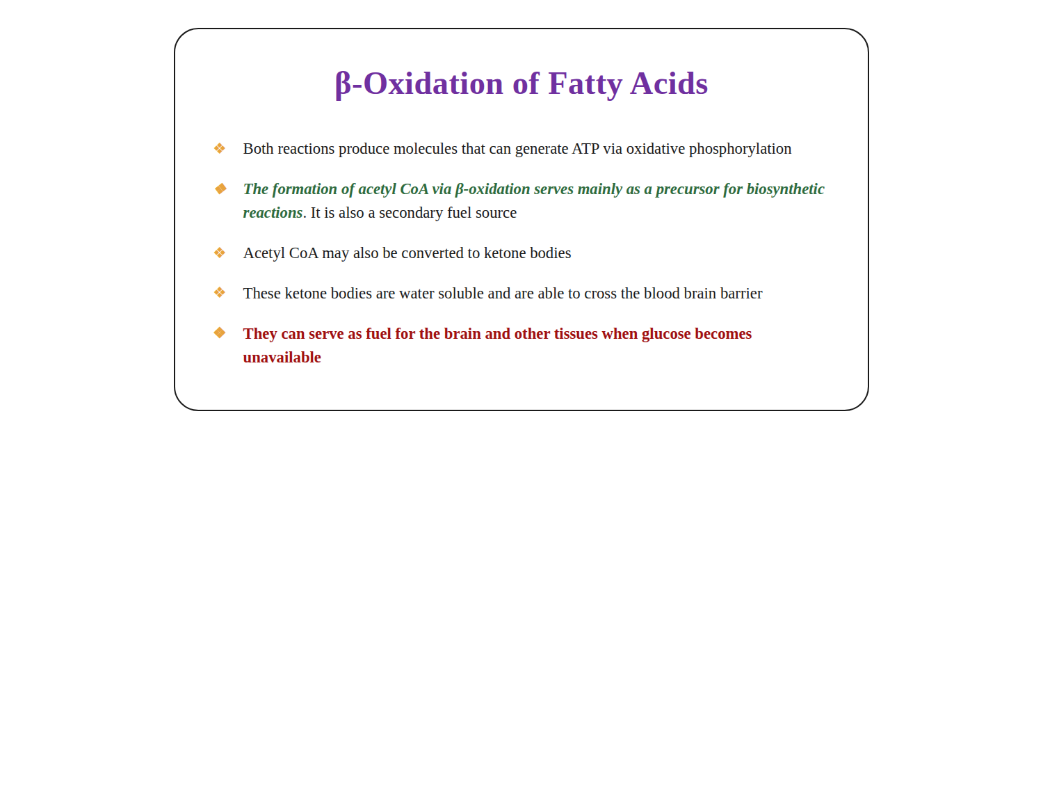β-Oxidation of Fatty Acids
Both reactions produce molecules that can generate ATP via oxidative phosphorylation
The formation of acetyl CoA via β-oxidation serves mainly as a precursor for biosynthetic reactions. It is also a secondary fuel source
Acetyl CoA may also be converted to ketone bodies
These ketone bodies are water soluble and are able to cross the blood brain barrier
They can serve as fuel for the brain and other tissues when glucose becomes unavailable